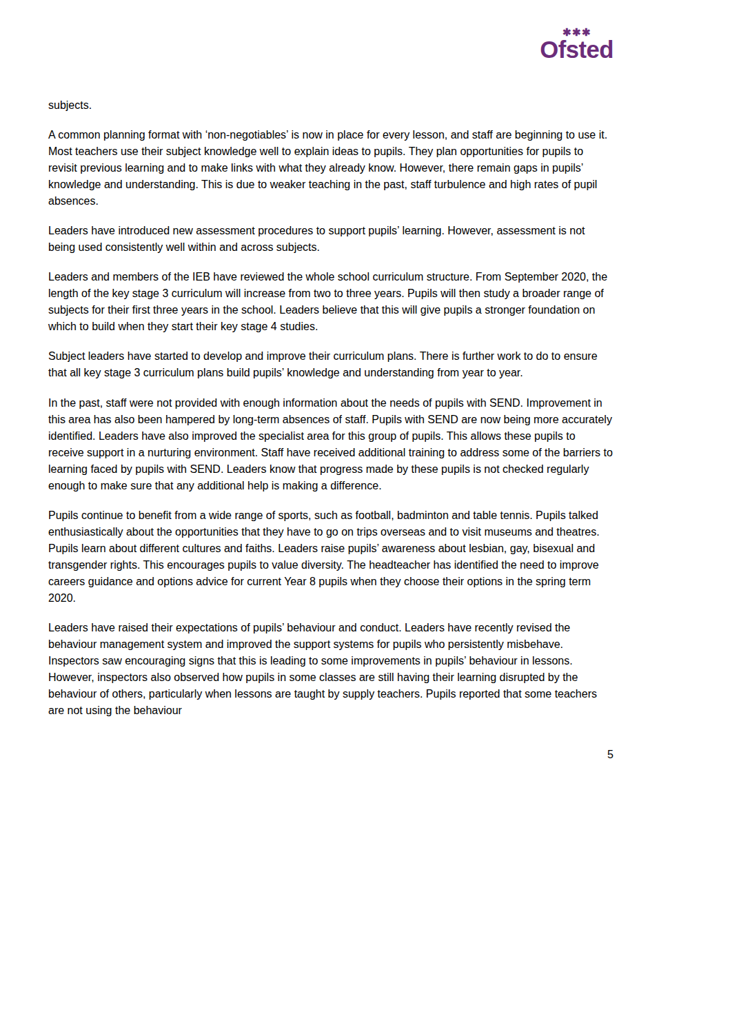✱✱✱
Ofsted
subjects.
A common planning format with ‘non-negotiables’ is now in place for every lesson, and staff are beginning to use it. Most teachers use their subject knowledge well to explain ideas to pupils. They plan opportunities for pupils to revisit previous learning and to make links with what they already know. However, there remain gaps in pupils’ knowledge and understanding. This is due to weaker teaching in the past, staff turbulence and high rates of pupil absences.
Leaders have introduced new assessment procedures to support pupils’ learning. However, assessment is not being used consistently well within and across subjects.
Leaders and members of the IEB have reviewed the whole school curriculum structure. From September 2020, the length of the key stage 3 curriculum will increase from two to three years. Pupils will then study a broader range of subjects for their first three years in the school. Leaders believe that this will give pupils a stronger foundation on which to build when they start their key stage 4 studies.
Subject leaders have started to develop and improve their curriculum plans. There is further work to do to ensure that all key stage 3 curriculum plans build pupils’ knowledge and understanding from year to year.
In the past, staff were not provided with enough information about the needs of pupils with SEND. Improvement in this area has also been hampered by long-term absences of staff. Pupils with SEND are now being more accurately identified. Leaders have also improved the specialist area for this group of pupils. This allows these pupils to receive support in a nurturing environment. Staff have received additional training to address some of the barriers to learning faced by pupils with SEND. Leaders know that progress made by these pupils is not checked regularly enough to make sure that any additional help is making a difference.
Pupils continue to benefit from a wide range of sports, such as football, badminton and table tennis. Pupils talked enthusiastically about the opportunities that they have to go on trips overseas and to visit museums and theatres. Pupils learn about different cultures and faiths. Leaders raise pupils’ awareness about lesbian, gay, bisexual and transgender rights. This encourages pupils to value diversity. The headteacher has identified the need to improve careers guidance and options advice for current Year 8 pupils when they choose their options in the spring term 2020.
Leaders have raised their expectations of pupils’ behaviour and conduct. Leaders have recently revised the behaviour management system and improved the support systems for pupils who persistently misbehave. Inspectors saw encouraging signs that this is leading to some improvements in pupils’ behaviour in lessons. However, inspectors also observed how pupils in some classes are still having their learning disrupted by the behaviour of others, particularly when lessons are taught by supply teachers. Pupils reported that some teachers are not using the behaviour
5